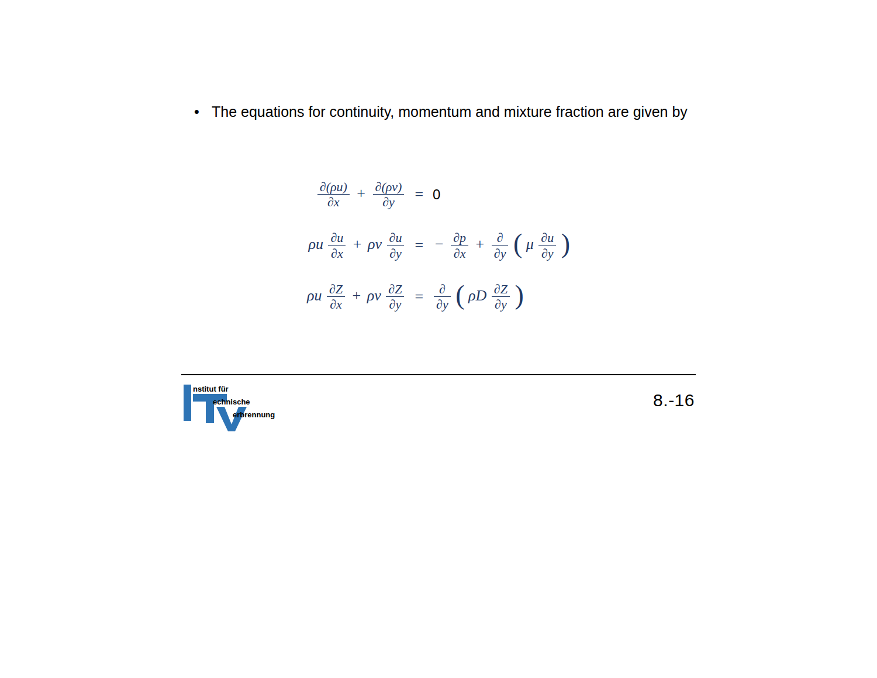The equations for continuity, momentum and mixture fraction are given by
| ∂(ρu) ∂x + ∂(ρv) ∂y | = | 0 |
| ρu ∂u ∂x + ρv ∂u ∂y | = | − ∂p ∂x + ∂ ∂y ( μ ∂u ∂y ) |
| ρu ∂Z ∂x + ρv ∂Z ∂y | = | ∂ ∂y ( ρD ∂Z ∂y ) |
Institut für Technische Verbrennung nstitut für echnische erbrennung
8.-16